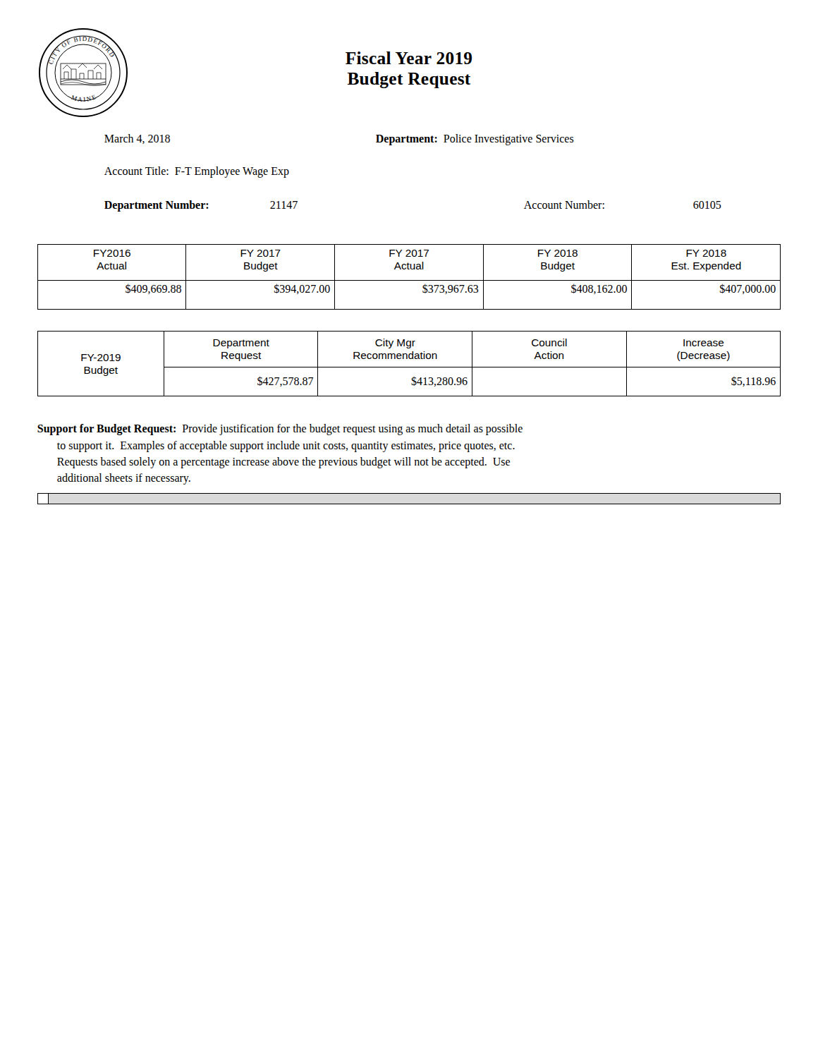CITY OF BIDDEFORD MAINE
Fiscal Year 2019
Budget Request
March 4, 2018 Department: Police Investigative Services
Account Title: F-T Employee Wage Exp
Department Number: 21147 Account Number: 60105
| FY2016 Actual | FY 2017 Budget | FY 2017 Actual | FY 2018 Budget | FY 2018 Est. Expended |
| --- | --- | --- | --- | --- |
| $409,669.88 | $394,027.00 | $373,967.63 | $408,162.00 | $407,000.00 |
| FY-2019 Budget | Department Request | City Mgr Recommendation | Council Action | Increase (Decrease) |
| $427,578.87 | $413,280.96 | | $5,118.96 |
Support for Budget Request: Provide justification for the budget request using as much detail as possible to support it. Examples of acceptable support include unit costs, quantity estimates, price quotes, etc. Requests based solely on a percentage increase above the previous budget will not be accepted. Use additional sheets if necessary.